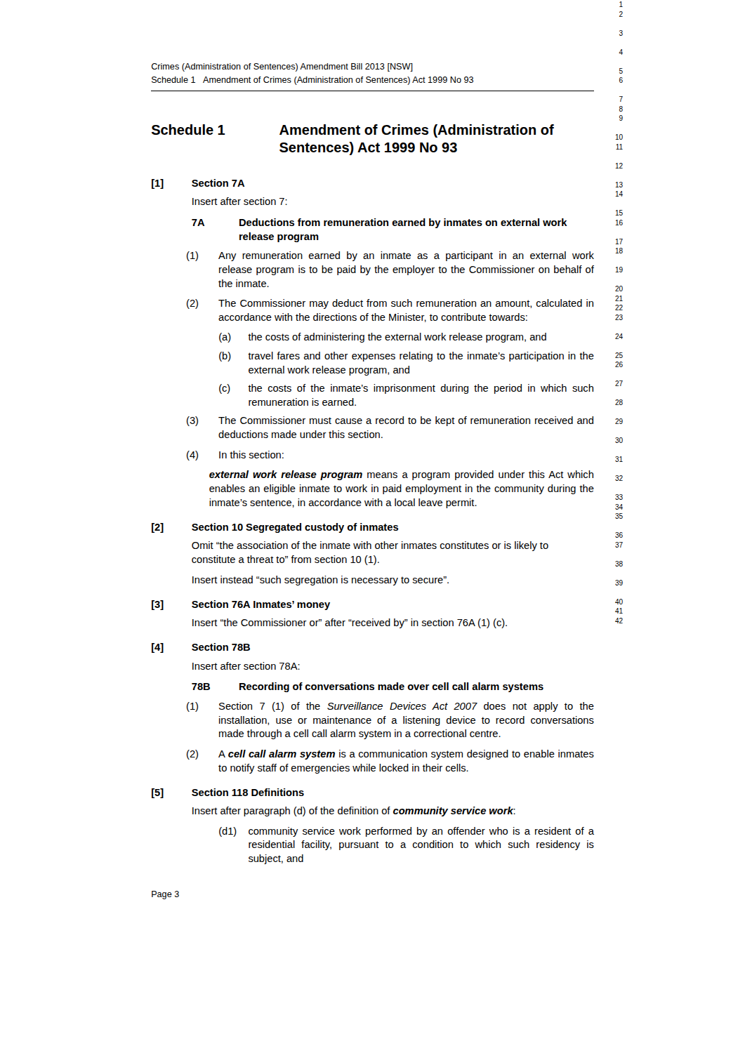Crimes (Administration of Sentences) Amendment Bill 2013 [NSW]
Schedule 1 Amendment of Crimes (Administration of Sentences) Act 1999 No 93
Schedule 1 Amendment of Crimes (Administration of Sentences) Act 1999 No 93
[1] Section 7A
Insert after section 7:
7A Deductions from remuneration earned by inmates on external work release program
(1) Any remuneration earned by an inmate as a participant in an external work release program is to be paid by the employer to the Commissioner on behalf of the inmate.
(2) The Commissioner may deduct from such remuneration an amount, calculated in accordance with the directions of the Minister, to contribute towards:
(a) the costs of administering the external work release program, and
(b) travel fares and other expenses relating to the inmate’s participation in the external work release program, and
(c) the costs of the inmate’s imprisonment during the period in which such remuneration is earned.
(3) The Commissioner must cause a record to be kept of remuneration received and deductions made under this section.
(4) In this section:
external work release program means a program provided under this Act which enables an eligible inmate to work in paid employment in the community during the inmate’s sentence, in accordance with a local leave permit.
[2] Section 10 Segregated custody of inmates
Omit “the association of the inmate with other inmates constitutes or is likely to constitute a threat to” from section 10 (1).
Insert instead “such segregation is necessary to secure”.
[3] Section 76A Inmates’ money
Insert “the Commissioner or” after “received by” in section 76A (1) (c).
[4] Section 78B
Insert after section 78A:
78B Recording of conversations made over cell call alarm systems
(1) Section 7 (1) of the Surveillance Devices Act 2007 does not apply to the installation, use or maintenance of a listening device to record conversations made through a cell call alarm system in a correctional centre.
(2) A cell call alarm system is a communication system designed to enable inmates to notify staff of emergencies while locked in their cells.
[5] Section 118 Definitions
Insert after paragraph (d) of the definition of community service work:
(d1) community service work performed by an offender who is a resident of a residential facility, pursuant to a condition to which such residency is subject, and
Page 3
1 2 3 4 5 6 7 8 9 10 11 12 13 14 15 16 17 18 19 20 21 22 23 24 25 26 27 28 29 30 31 32 33 34 35 36 37 38 39 40 41 42